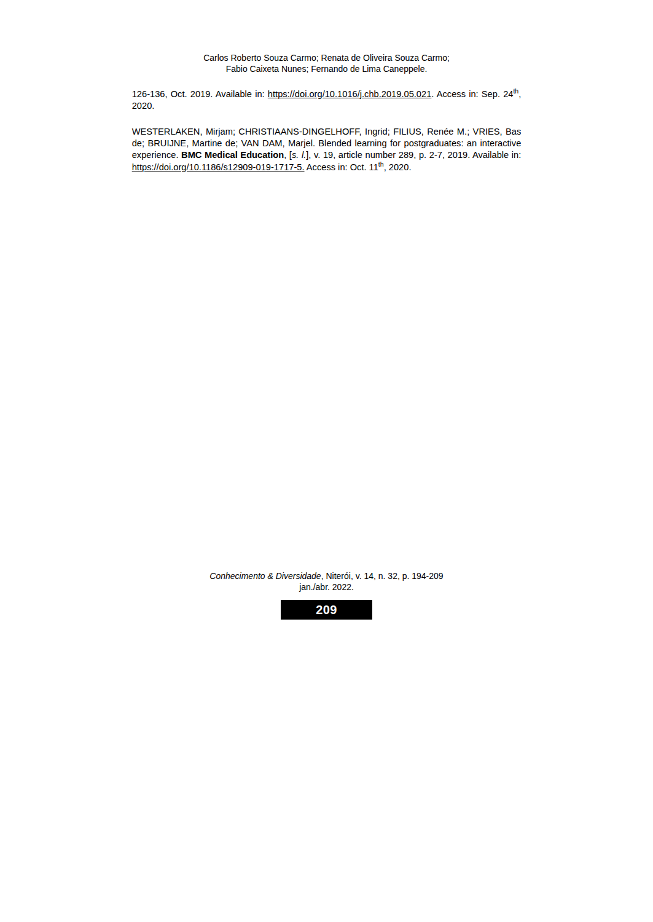Carlos Roberto Souza Carmo; Renata de Oliveira Souza Carmo;
Fabio Caixeta Nunes; Fernando de Lima Caneppele.
126-136, Oct. 2019. Available in: https://doi.org/10.1016/j.chb.2019.05.021. Access in: Sep. 24th, 2020.
WESTERLAKEN, Mirjam; CHRISTIAANS-DINGELHOFF, Ingrid; FILIUS, Renée M.; VRIES, Bas de; BRUIJNE, Martine de; VAN DAM, Marjel. Blended learning for postgraduates: an interactive experience. BMC Medical Education, [s. l.], v. 19, article number 289, p. 2-7, 2019. Available in: https://doi.org/10.1186/s12909-019-1717-5. Access in: Oct. 11th, 2020.
Conhecimento & Diversidade, Niterói, v. 14, n. 32, p. 194-209
jan./abr. 2022.
209